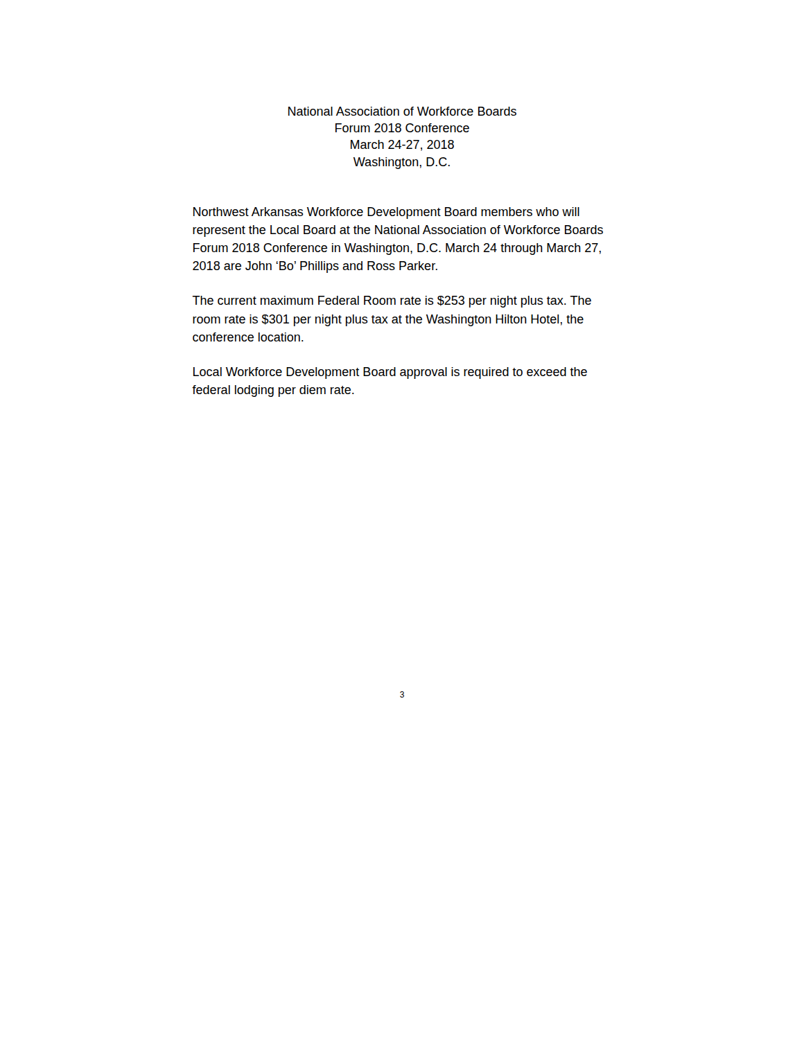National Association of Workforce Boards
Forum 2018 Conference
March 24-27, 2018
Washington, D.C.
Northwest Arkansas Workforce Development Board members who will represent the Local Board at the National Association of Workforce Boards Forum 2018 Conference in Washington, D.C. March 24 through March 27, 2018 are John ‘Bo’ Phillips and Ross Parker.
The current maximum Federal Room rate is $253 per night plus tax. The room rate is $301 per night plus tax at the Washington Hilton Hotel, the conference location.
Local Workforce Development Board approval is required to exceed the federal lodging per diem rate.
3